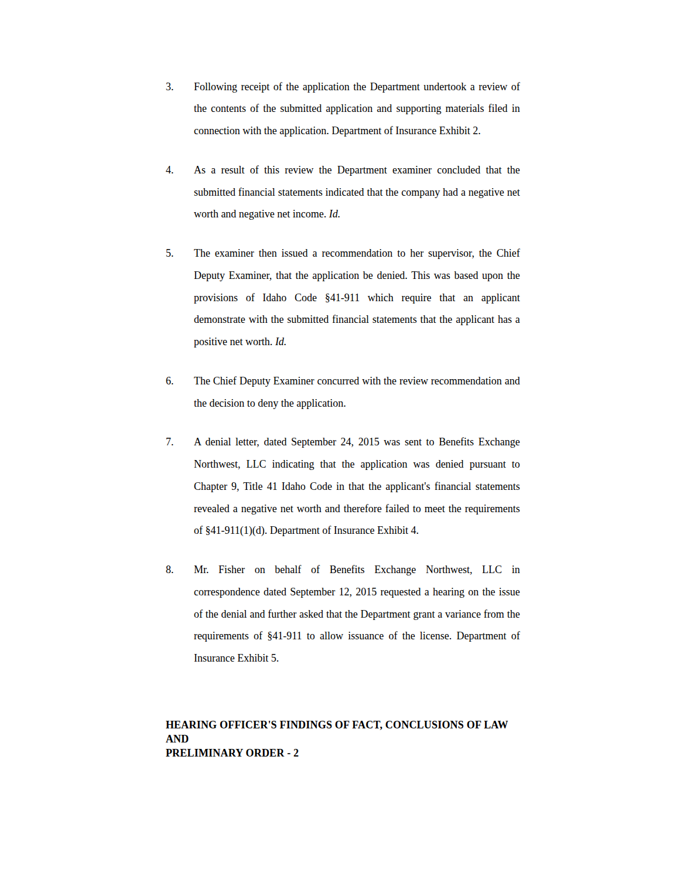3. Following receipt of the application the Department undertook a review of the contents of the submitted application and supporting materials filed in connection with the application. Department of Insurance Exhibit 2.
4. As a result of this review the Department examiner concluded that the submitted financial statements indicated that the company had a negative net worth and negative net income. Id.
5. The examiner then issued a recommendation to her supervisor, the Chief Deputy Examiner, that the application be denied. This was based upon the provisions of Idaho Code §41-911 which require that an applicant demonstrate with the submitted financial statements that the applicant has a positive net worth. Id.
6. The Chief Deputy Examiner concurred with the review recommendation and the decision to deny the application.
7. A denial letter, dated September 24, 2015 was sent to Benefits Exchange Northwest, LLC indicating that the application was denied pursuant to Chapter 9, Title 41 Idaho Code in that the applicant's financial statements revealed a negative net worth and therefore failed to meet the requirements of §41-911(1)(d). Department of Insurance Exhibit 4.
8. Mr. Fisher on behalf of Benefits Exchange Northwest, LLC in correspondence dated September 12, 2015 requested a hearing on the issue of the denial and further asked that the Department grant a variance from the requirements of §41-911 to allow issuance of the license. Department of Insurance Exhibit 5.
HEARING OFFICER'S FINDINGS OF FACT, CONCLUSIONS OF LAW AND
PRELIMINARY ORDER - 2